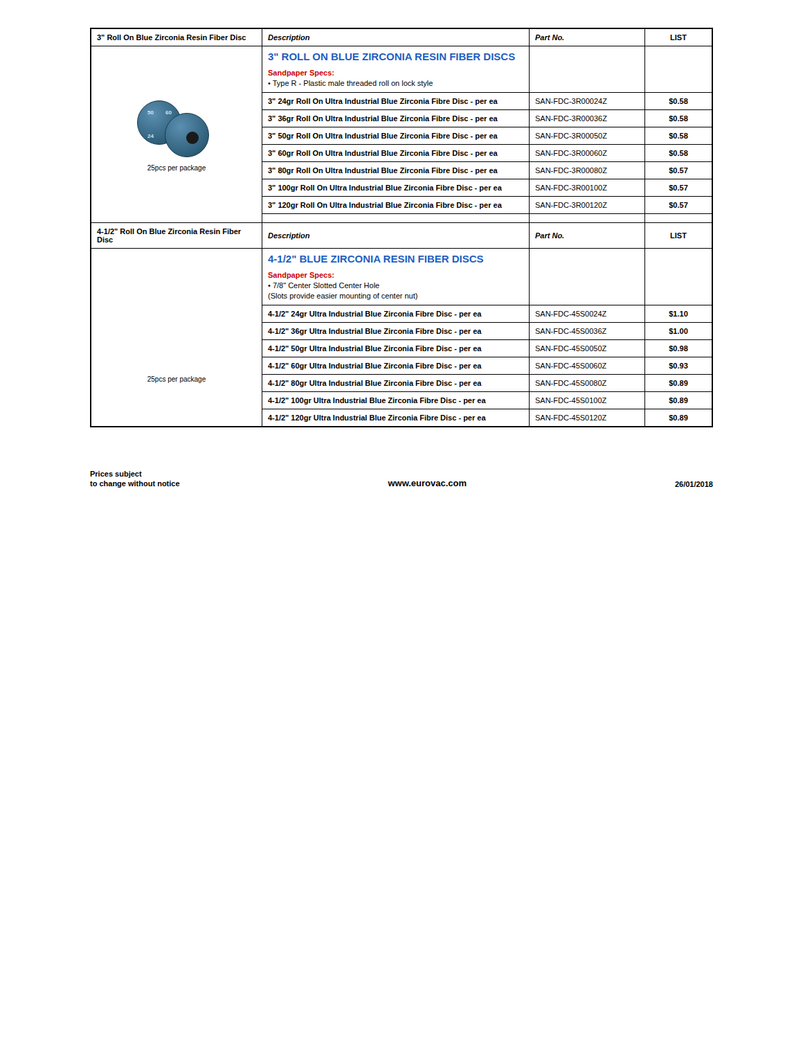| 3" Roll On Blue Zirconia Resin Fiber Disc | Description | Part No. | LIST |
| 50 60 24 50 25pcs per package | 3" ROLL ON BLUE ZIRCONIA RESIN FIBER DISCS Sandpaper Specs: • Type R - Plastic male threaded roll on lock style | | |
| 3" 24gr Roll On Ultra Industrial Blue Zirconia Fibre Disc - per ea | SAN-FDC-3R00024Z | $0.58 |
| 3" 36gr Roll On Ultra Industrial Blue Zirconia Fibre Disc - per ea | SAN-FDC-3R00036Z | $0.58 |
| 3" 50gr Roll On Ultra Industrial Blue Zirconia Fibre Disc - per ea | SAN-FDC-3R00050Z | $0.58 |
| 3" 60gr Roll On Ultra Industrial Blue Zirconia Fibre Disc - per ea | SAN-FDC-3R00060Z | $0.58 |
| 3" 80gr Roll On Ultra Industrial Blue Zirconia Fibre Disc - per ea | SAN-FDC-3R00080Z | $0.57 |
| 3" 100gr Roll On Ultra Industrial Blue Zirconia Fibre Disc - per ea | SAN-FDC-3R00100Z | $0.57 |
| 3" 120gr Roll On Ultra Industrial Blue Zirconia Fibre Disc - per ea | SAN-FDC-3R00120Z | $0.57 |
| 4-1/2" Roll On Blue Zirconia Resin Fiber Disc | Description | Part No. | LIST |
| 25pcs per package | 4-1/2" BLUE ZIRCONIA RESIN FIBER DISCS Sandpaper Specs: • 7/8" Center Slotted Center Hole (Slots provide easier mounting of center nut) | | |
| 4-1/2" 24gr Ultra Industrial Blue Zirconia Fibre Disc - per ea | SAN-FDC-45S0024Z | $1.10 |
| 4-1/2" 36gr Ultra Industrial Blue Zirconia Fibre Disc - per ea | SAN-FDC-45S0036Z | $1.00 |
| 4-1/2" 50gr Ultra Industrial Blue Zirconia Fibre Disc - per ea | SAN-FDC-45S0050Z | $0.98 |
| 4-1/2" 60gr Ultra Industrial Blue Zirconia Fibre Disc - per ea | SAN-FDC-45S0060Z | $0.93 |
| 4-1/2" 80gr Ultra Industrial Blue Zirconia Fibre Disc - per ea | SAN-FDC-45S0080Z | $0.89 |
| 4-1/2" 100gr Ultra Industrial Blue Zirconia Fibre Disc - per ea | SAN-FDC-45S0100Z | $0.89 |
| 4-1/2" 120gr Ultra Industrial Blue Zirconia Fibre Disc - per ea | SAN-FDC-45S0120Z | $0.89 |
Prices subject
to change without notice
www.eurovac.com
26/01/2018